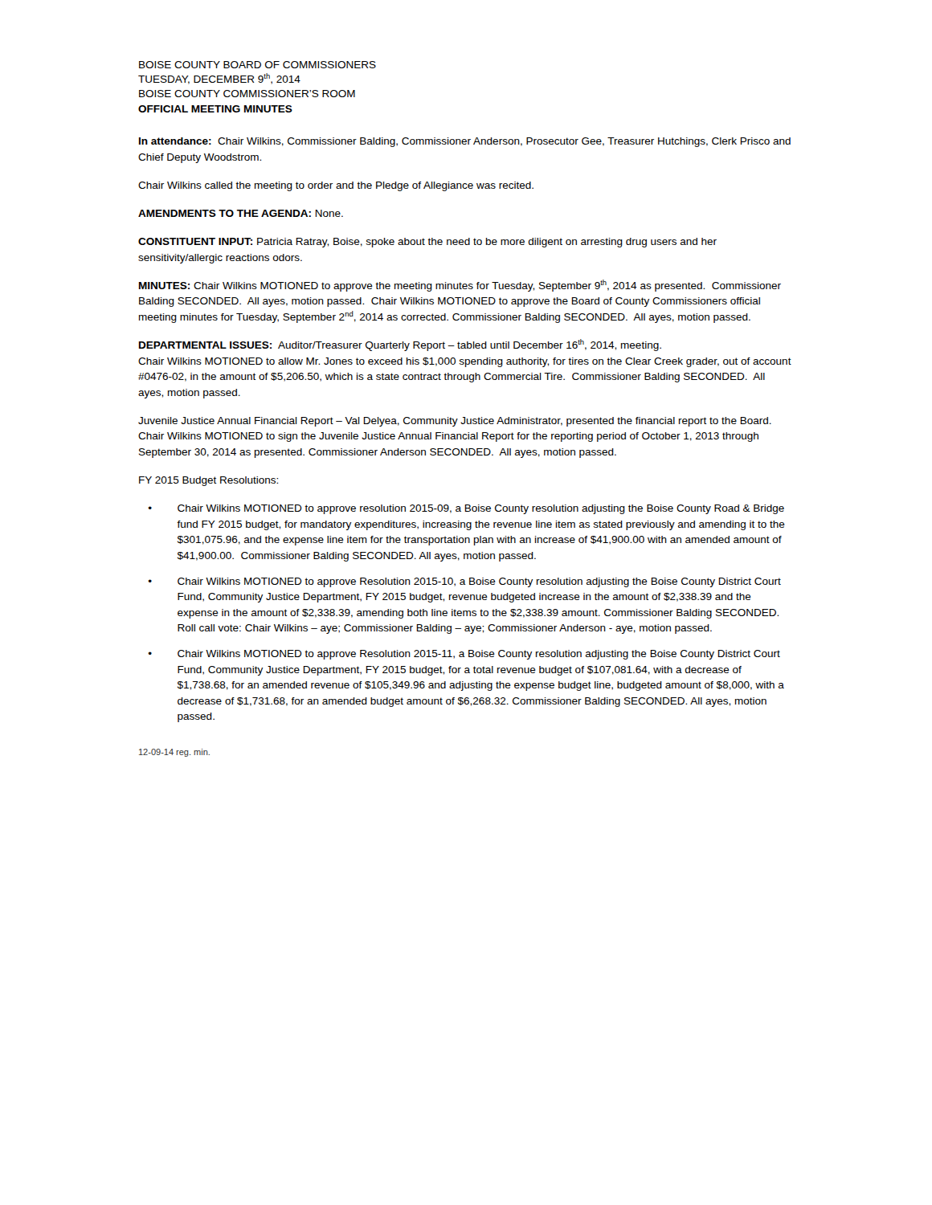BOISE COUNTY BOARD OF COMMISSIONERS
TUESDAY, DECEMBER 9th, 2014
BOISE COUNTY COMMISSIONER’S ROOM
OFFICIAL MEETING MINUTES
In attendance: Chair Wilkins, Commissioner Balding, Commissioner Anderson, Prosecutor Gee, Treasurer Hutchings, Clerk Prisco and Chief Deputy Woodstrom.
Chair Wilkins called the meeting to order and the Pledge of Allegiance was recited.
AMENDMENTS TO THE AGENDA: None.
CONSTITUENT INPUT: Patricia Ratray, Boise, spoke about the need to be more diligent on arresting drug users and her sensitivity/allergic reactions odors.
MINUTES: Chair Wilkins MOTIONED to approve the meeting minutes for Tuesday, September 9th, 2014 as presented. Commissioner Balding SECONDED. All ayes, motion passed. Chair Wilkins MOTIONED to approve the Board of County Commissioners official meeting minutes for Tuesday, September 2nd, 2014 as corrected. Commissioner Balding SECONDED. All ayes, motion passed.
DEPARTMENTAL ISSUES: Auditor/Treasurer Quarterly Report – tabled until December 16th, 2014, meeting.
Chair Wilkins MOTIONED to allow Mr. Jones to exceed his $1,000 spending authority, for tires on the Clear Creek grader, out of account #0476-02, in the amount of $5,206.50, which is a state contract through Commercial Tire. Commissioner Balding SECONDED. All ayes, motion passed.
Juvenile Justice Annual Financial Report – Val Delyea, Community Justice Administrator, presented the financial report to the Board. Chair Wilkins MOTIONED to sign the Juvenile Justice Annual Financial Report for the reporting period of October 1, 2013 through September 30, 2014 as presented. Commissioner Anderson SECONDED. All ayes, motion passed.
FY 2015 Budget Resolutions:
Chair Wilkins MOTIONED to approve resolution 2015-09, a Boise County resolution adjusting the Boise County Road & Bridge fund FY 2015 budget, for mandatory expenditures, increasing the revenue line item as stated previously and amending it to the $301,075.96, and the expense line item for the transportation plan with an increase of $41,900.00 with an amended amount of $41,900.00. Commissioner Balding SECONDED. All ayes, motion passed.
Chair Wilkins MOTIONED to approve Resolution 2015-10, a Boise County resolution adjusting the Boise County District Court Fund, Community Justice Department, FY 2015 budget, revenue budgeted increase in the amount of $2,338.39 and the expense in the amount of $2,338.39, amending both line items to the $2,338.39 amount. Commissioner Balding SECONDED. Roll call vote: Chair Wilkins – aye; Commissioner Balding – aye; Commissioner Anderson - aye, motion passed.
Chair Wilkins MOTIONED to approve Resolution 2015-11, a Boise County resolution adjusting the Boise County District Court Fund, Community Justice Department, FY 2015 budget, for a total revenue budget of $107,081.64, with a decrease of $1,738.68, for an amended revenue of $105,349.96 and adjusting the expense budget line, budgeted amount of $8,000, with a decrease of $1,731.68, for an amended budget amount of $6,268.32. Commissioner Balding SECONDED. All ayes, motion passed.
12-09-14 reg. min.